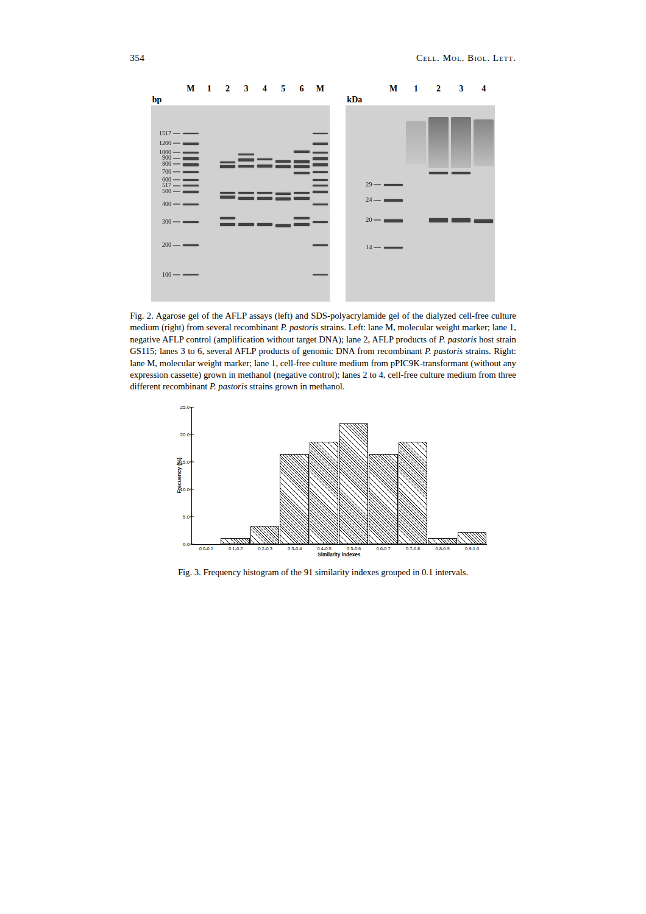354
Cell. Mol. Biol. Lett.
M 123456 M
bp
1517
1200
1000
900
800
700
600
517
500
400
300
200
100
M 1234
kDa
29
24
20
14
Fig. 2. Agarose gel of the AFLP assays (left) and SDS-polyacrylamide gel of the dialyzed cell-free culture medium (right) from several recombinant P. pastoris strains. Left: lane M, molecular weight marker; lane 1, negative AFLP control (amplification without target DNA); lane 2, AFLP products of P. pastoris host strain GS115; lanes 3 to 6, several AFLP products of genomic DNA from recombinant P. pastoris strains. Right: lane M, molecular weight marker; lane 1, cell-free culture medium from pPIC9K-transformant (without any expression cassette) grown in methanol (negative control); lanes 2 to 4, cell-free culture medium from three different recombinant P. pastoris strains grown in methanol.
Frecuency (%)
25.0
20.0
15.0
10.0
5.0
0.0
0.0-0.10.1-0.20.2-0.30.3-0.40.4-0.5 0.5-0.60.6-0.70.7-0.80.8-0.90.9-1.0
Similarity indexes
Fig. 3. Frequency histogram of the 91 similarity indexes grouped in 0.1 intervals.